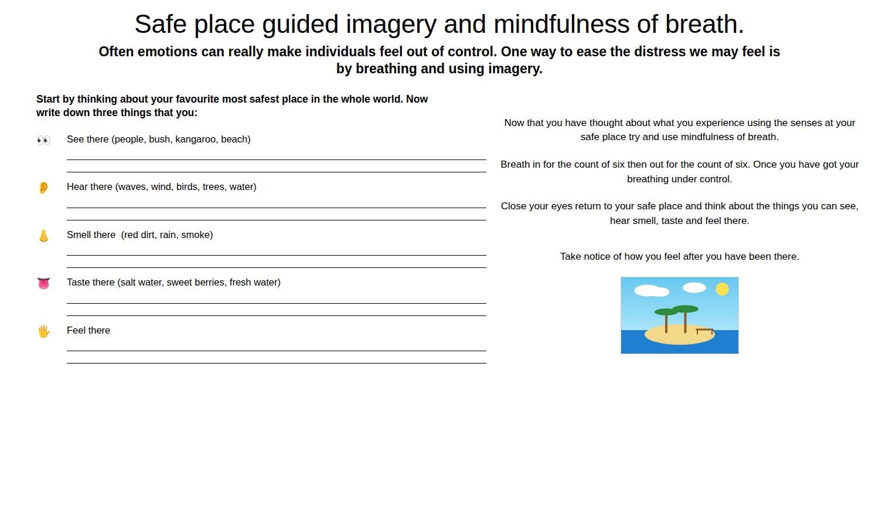Safe place guided imagery and mindfulness of breath.
Often emotions can really make individuals feel out of control. One way to ease the distress we may feel is by breathing and using imagery.
Start by thinking about your favourite most safest place in the whole world. Now write down three things that you:
👀
See there (people, bush, kangaroo, beach)
👂
Hear there (waves, wind, birds, trees, water)
👃
Smell there (red dirt, rain, smoke)
👅
Taste there (salt water, sweet berries, fresh water)
🖐
Feel there
Now that you have thought about what you experience using the senses at your safe place try and use mindfulness of breath.
Breath in for the count of six then out for the count of six. Once you have got your breathing under control.
Close your eyes return to your safe place and think about the things you can see, hear smell, taste and feel there.
Take notice of how you feel after you have been there.